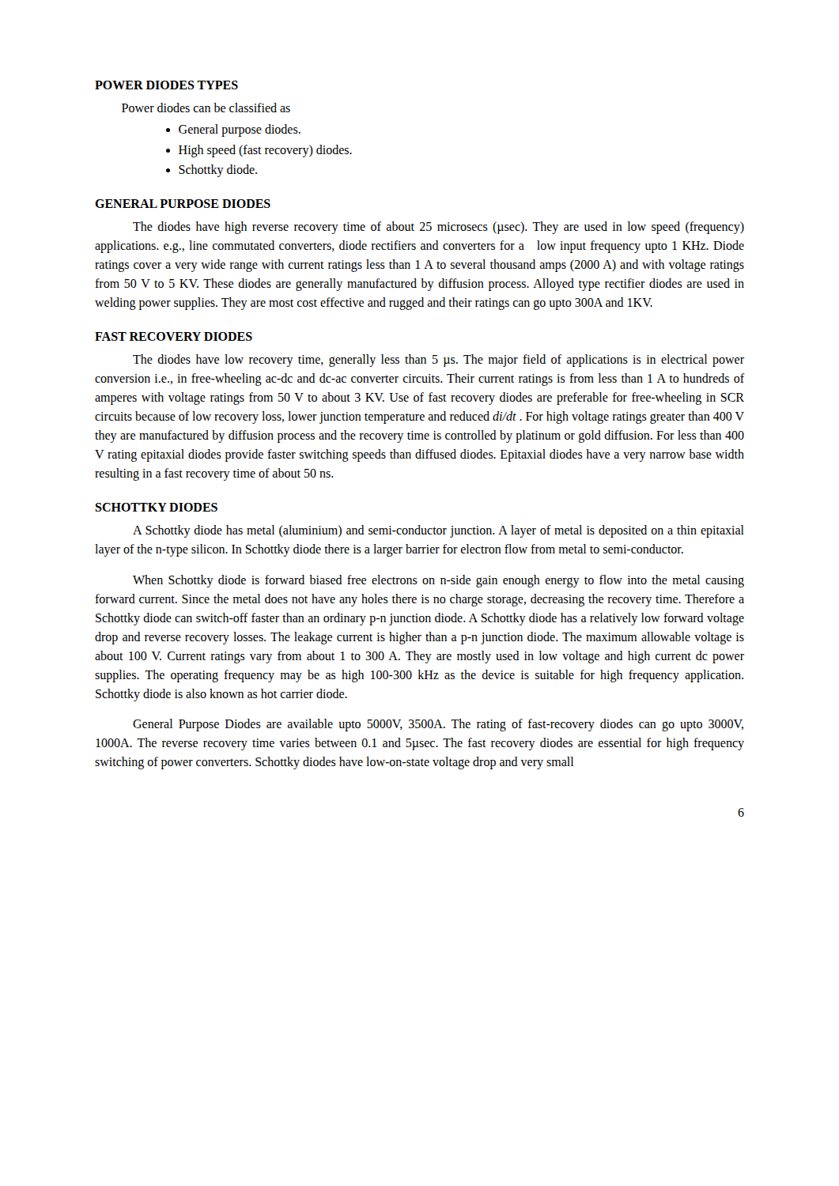POWER DIODES TYPES
Power diodes can be classified as
General purpose diodes.
High speed (fast recovery) diodes.
Schottky diode.
GENERAL PURPOSE DIODES
The diodes have high reverse recovery time of about 25 microsecs (µsec). They are used in low speed (frequency) applications. e.g., line commutated converters, diode rectifiers and converters for a low input frequency upto 1 KHz. Diode ratings cover a very wide range with current ratings less than 1 A to several thousand amps (2000 A) and with voltage ratings from 50 V to 5 KV. These diodes are generally manufactured by diffusion process. Alloyed type rectifier diodes are used in welding power supplies. They are most cost effective and rugged and their ratings can go upto 300A and 1KV.
FAST RECOVERY DIODES
The diodes have low recovery time, generally less than 5 µs. The major field of applications is in electrical power conversion i.e., in free-wheeling ac-dc and dc-ac converter circuits. Their current ratings is from less than 1 A to hundreds of amperes with voltage ratings from 50 V to about 3 KV. Use of fast recovery diodes are preferable for free-wheeling in SCR circuits because of low recovery loss, lower junction temperature and reduced di/dt . For high voltage ratings greater than 400 V they are manufactured by diffusion process and the recovery time is controlled by platinum or gold diffusion. For less than 400 V rating epitaxial diodes provide faster switching speeds than diffused diodes. Epitaxial diodes have a very narrow base width resulting in a fast recovery time of about 50 ns.
SCHOTTKY DIODES
A Schottky diode has metal (aluminium) and semi-conductor junction. A layer of metal is deposited on a thin epitaxial layer of the n-type silicon. In Schottky diode there is a larger barrier for electron flow from metal to semi-conductor.
When Schottky diode is forward biased free electrons on n-side gain enough energy to flow into the metal causing forward current. Since the metal does not have any holes there is no charge storage, decreasing the recovery time. Therefore a Schottky diode can switch-off faster than an ordinary p-n junction diode. A Schottky diode has a relatively low forward voltage drop and reverse recovery losses. The leakage current is higher than a p-n junction diode. The maximum allowable voltage is about 100 V. Current ratings vary from about 1 to 300 A. They are mostly used in low voltage and high current dc power supplies. The operating frequency may be as high 100-300 kHz as the device is suitable for high frequency application. Schottky diode is also known as hot carrier diode.
General Purpose Diodes are available upto 5000V, 3500A. The rating of fast-recovery diodes can go upto 3000V, 1000A. The reverse recovery time varies between 0.1 and 5µsec. The fast recovery diodes are essential for high frequency switching of power converters. Schottky diodes have low-on-state voltage drop and very small
6